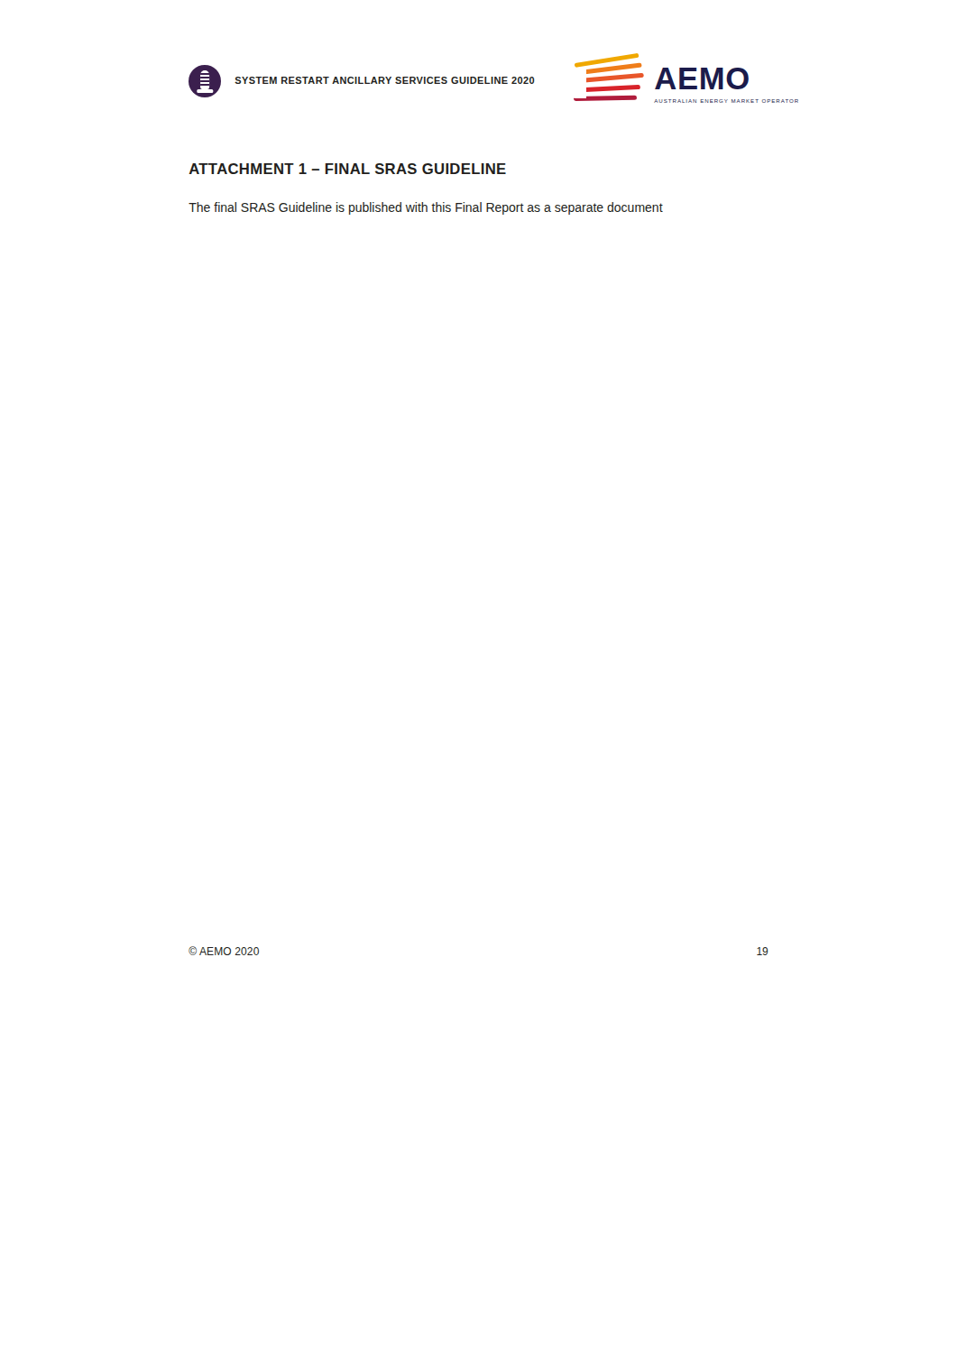System Restart Ancillary Services Guideline 2020
AEMO Australian Energy Market Operator
Attachment 1 – Final SRAS Guideline
The final SRAS Guideline is published with this Final Report as a separate document
© AEMO 2020
19